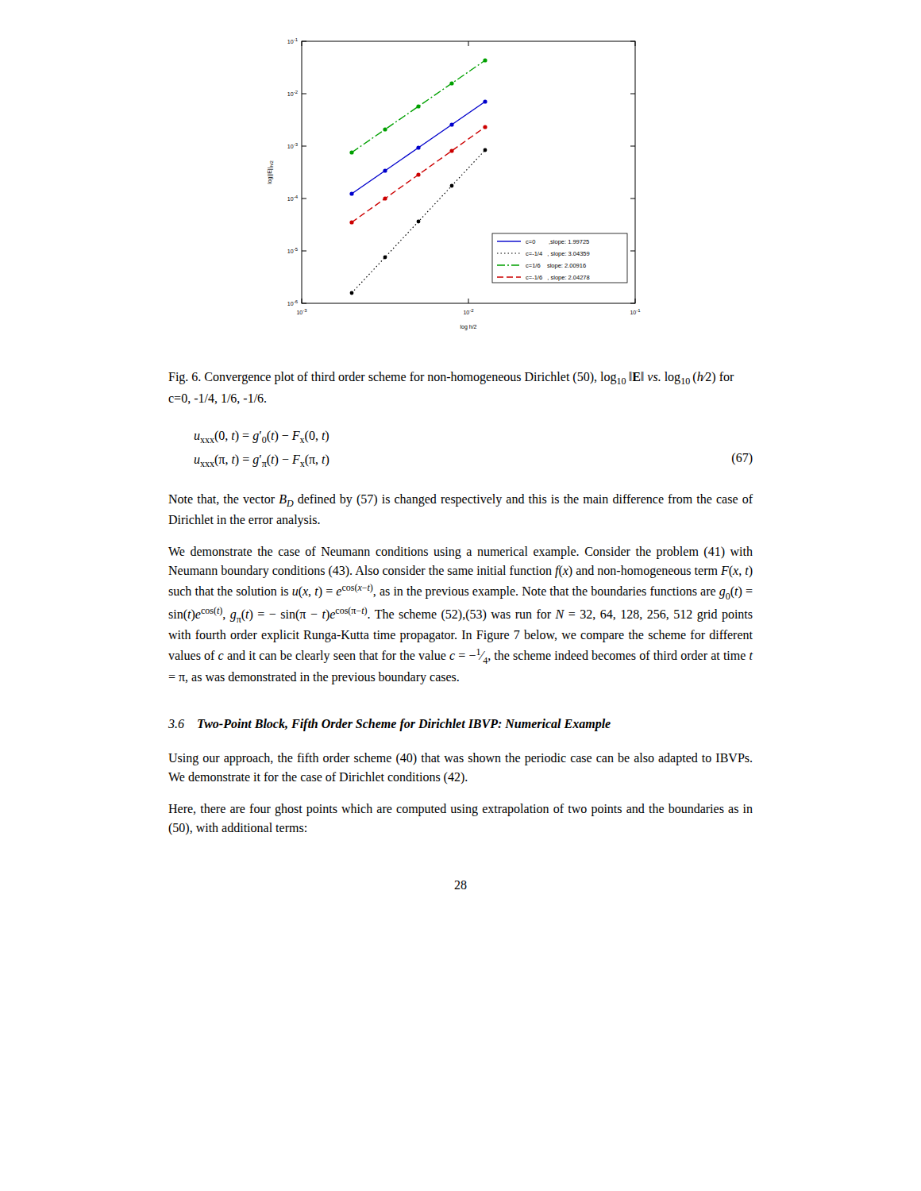10-1 10-2 10-3 10-4 10-5 10-6 10-3 10-2 10-1 log h/2 log||E||h/2 c=0 ,slope: 1.99725 c=-1/4 , slope: 3.04359 c=1/6 slope: 2.00916 c=-1/6 , slope: 2.04278
Fig. 6. Convergence plot of third order scheme for non-homogeneous Dirichlet (50), log10 ‖E‖ vs. log10 (h⁄2) for c=0, -1/4, 1/6, -1/6.
uxxx(0, t) = g′0(t) − Fx(0, t) uxxx(π, t) = g′π(t) − Fx(π, t)
(67)
Note that, the vector BD defined by (57) is changed respectively and this is the main difference from the case of Dirichlet in the error analysis.
We demonstrate the case of Neumann conditions using a numerical example. Consider the problem (41) with Neumann boundary conditions (43). Also consider the same initial function f(x) and non-homogeneous term F(x, t) such that the solution is u(x, t) = ecos(x−t), as in the previous example. Note that the boundaries functions are g0(t) = sin(t)ecos(t), gπ(t) = − sin(π − t)ecos(π−t). The scheme (52),(53) was run for N = 32, 64, 128, 256, 512 grid points with fourth order explicit Runga-Kutta time propagator. In Figure 7 below, we compare the scheme for different values of c and it can be clearly seen that for the value c = −1⁄4, the scheme indeed becomes of third order at time t = π, as was demonstrated in the previous boundary cases.
3.6 Two-Point Block, Fifth Order Scheme for Dirichlet IBVP: Numerical Example
Using our approach, the fifth order scheme (40) that was shown the periodic case can be also adapted to IBVPs. We demonstrate it for the case of Dirichlet conditions (42).
Here, there are four ghost points which are computed using extrapolation of two points and the boundaries as in (50), with additional terms:
28